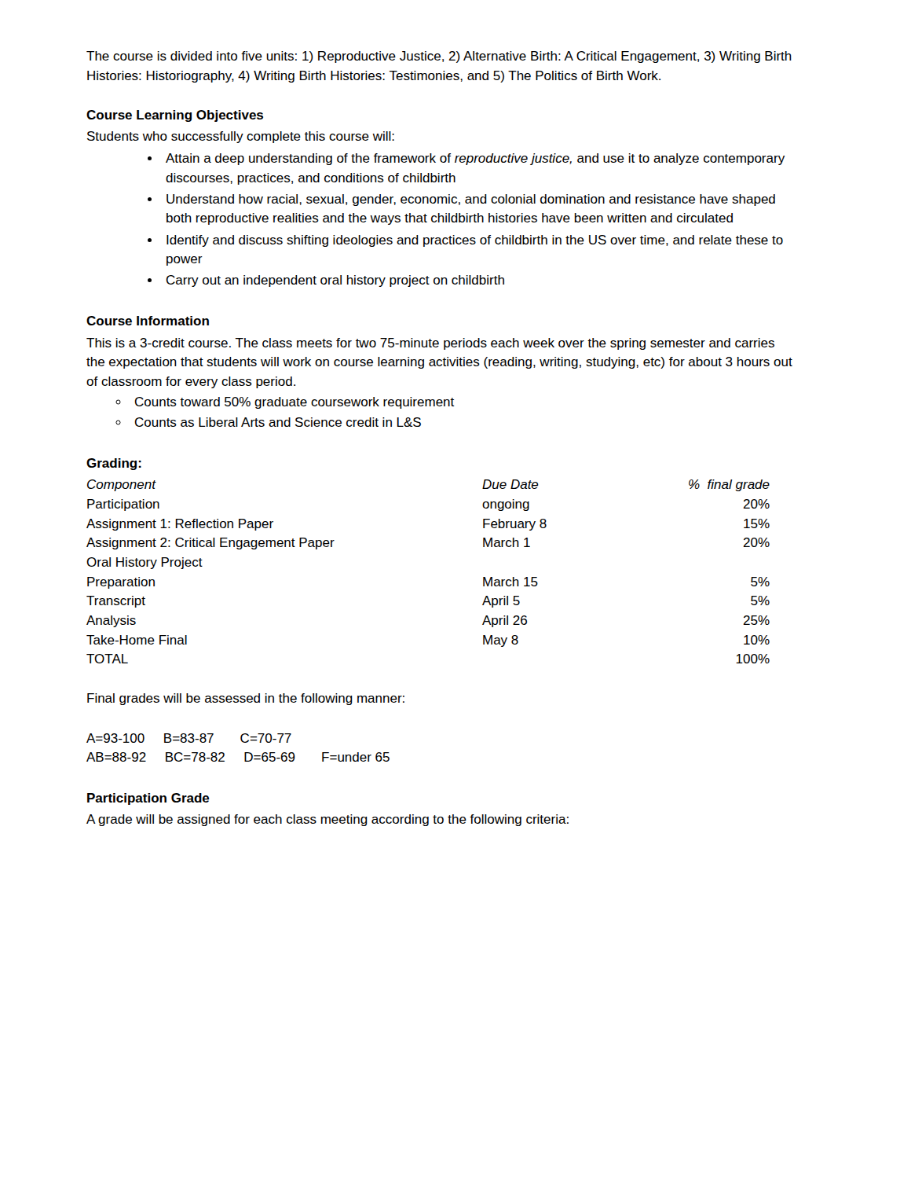The course is divided into five units: 1) Reproductive Justice, 2) Alternative Birth: A Critical Engagement, 3) Writing Birth Histories: Historiography, 4) Writing Birth Histories: Testimonies, and 5) The Politics of Birth Work.
Course Learning Objectives
Students who successfully complete this course will:
Attain a deep understanding of the framework of reproductive justice, and use it to analyze contemporary discourses, practices, and conditions of childbirth
Understand how racial, sexual, gender, economic, and colonial domination and resistance have shaped both reproductive realities and the ways that childbirth histories have been written and circulated
Identify and discuss shifting ideologies and practices of childbirth in the US over time, and relate these to power
Carry out an independent oral history project on childbirth
Course Information
This is a 3-credit course. The class meets for two 75-minute periods each week over the spring semester and carries the expectation that students will work on course learning activities (reading, writing, studying, etc) for about 3 hours out of classroom for every class period.
Counts toward 50% graduate coursework requirement
Counts as Liberal Arts and Science credit in L&S
Grading:
| Component | Due Date | % final grade |
| Participation | ongoing | 20% |
| Assignment 1: Reflection Paper | February 8 | 15% |
| Assignment 2: Critical Engagement Paper | March 1 | 20% |
| Oral History Project | | |
| Preparation | March 15 | 5% |
| Transcript | April 5 | 5% |
| Analysis | April 26 | 25% |
| Take-Home Final | May 8 | 10% |
| TOTAL | | 100% |
Final grades will be assessed in the following manner:
A=93-100 B=83-87 C=70-77
AB=88-92 BC=78-82 D=65-69 F=under 65
Participation Grade
A grade will be assigned for each class meeting according to the following criteria: